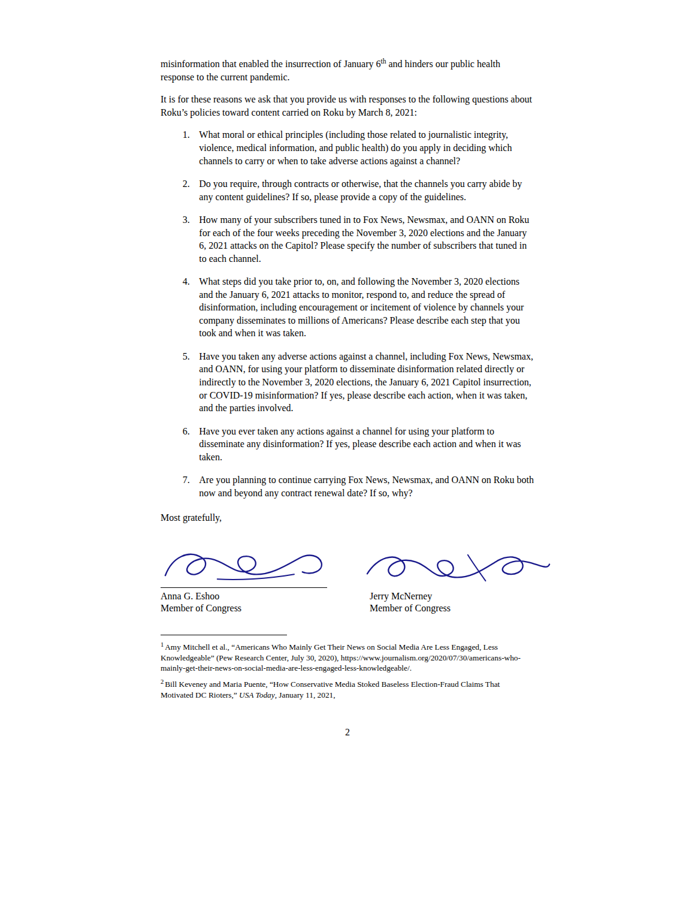misinformation that enabled the insurrection of January 6th and hinders our public health response to the current pandemic.
It is for these reasons we ask that you provide us with responses to the following questions about Roku’s policies toward content carried on Roku by March 8, 2021:
What moral or ethical principles (including those related to journalistic integrity, violence, medical information, and public health) do you apply in deciding which channels to carry or when to take adverse actions against a channel?
Do you require, through contracts or otherwise, that the channels you carry abide by any content guidelines? If so, please provide a copy of the guidelines.
How many of your subscribers tuned in to Fox News, Newsmax, and OANN on Roku for each of the four weeks preceding the November 3, 2020 elections and the January 6, 2021 attacks on the Capitol? Please specify the number of subscribers that tuned in to each channel.
What steps did you take prior to, on, and following the November 3, 2020 elections and the January 6, 2021 attacks to monitor, respond to, and reduce the spread of disinformation, including encouragement or incitement of violence by channels your company disseminates to millions of Americans? Please describe each step that you took and when it was taken.
Have you taken any adverse actions against a channel, including Fox News, Newsmax, and OANN, for using your platform to disseminate disinformation related directly or indirectly to the November 3, 2020 elections, the January 6, 2021 Capitol insurrection, or COVID-19 misinformation? If yes, please describe each action, when it was taken, and the parties involved.
Have you ever taken any actions against a channel for using your platform to disseminate any disinformation? If yes, please describe each action and when it was taken.
Are you planning to continue carrying Fox News, Newsmax, and OANN on Roku both now and beyond any contract renewal date? If so, why?
Most gratefully,
| Anna G. Eshoo Member of Congress | Jerry McNerney Member of Congress |
1Amy Mitchell et al., “Americans Who Mainly Get Their News on Social Media Are Less Engaged, Less Knowledgeable” (Pew Research Center, July 30, 2020), https://www.journalism.org/2020/07/30/americans-who-mainly-get-their-news-on-social-media-are-less-engaged-less-knowledgeable/.
2Bill Keveney and Maria Puente, “How Conservative Media Stoked Baseless Election-Fraud Claims That Motivated DC Rioters,” USA Today, January 11, 2021,
2